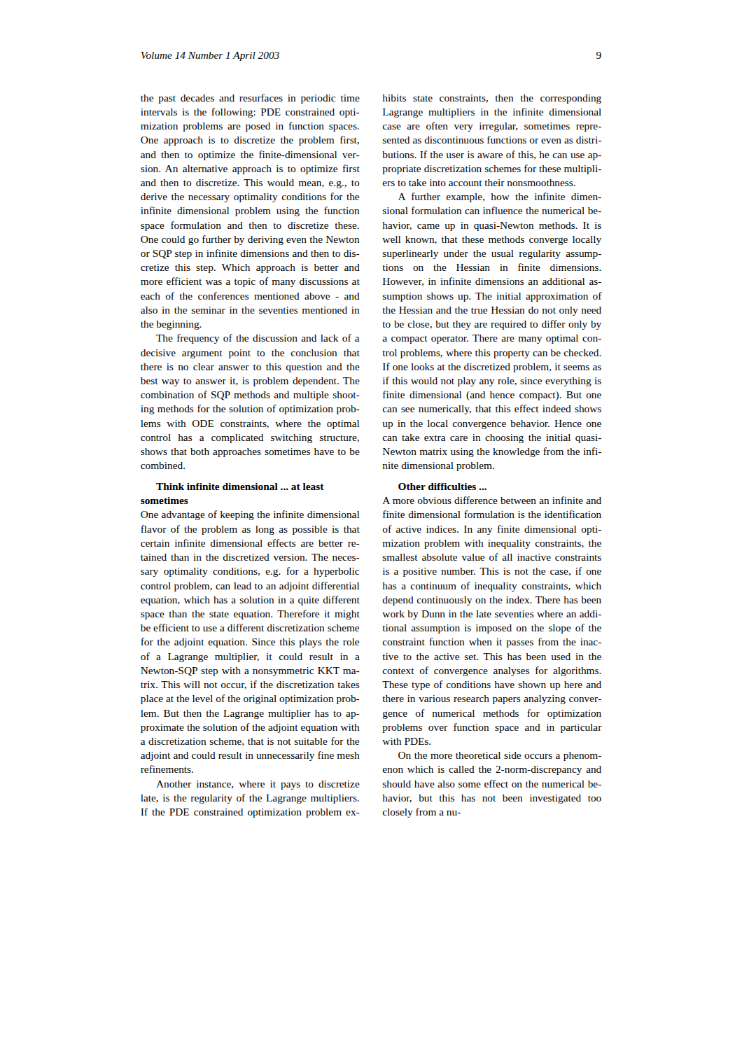Volume 14 Number 1 April 2003 9
the past decades and resurfaces in periodic time intervals is the following: PDE constrained optimization problems are posed in function spaces. One approach is to discretize the problem first, and then to optimize the finite-dimensional version. An alternative approach is to optimize first and then to discretize. This would mean, e.g., to derive the necessary optimality conditions for the infinite dimensional problem using the function space formulation and then to discretize these. One could go further by deriving even the Newton or SQP step in infinite dimensions and then to discretize this step. Which approach is better and more efficient was a topic of many discussions at each of the conferences mentioned above - and also in the seminar in the seventies mentioned in the beginning.
The frequency of the discussion and lack of a decisive argument point to the conclusion that there is no clear answer to this question and the best way to answer it, is problem dependent. The combination of SQP methods and multiple shooting methods for the solution of optimization problems with ODE constraints, where the optimal control has a complicated switching structure, shows that both approaches sometimes have to be combined.
Think infinite dimensional ... at least sometimes
One advantage of keeping the infinite dimensional flavor of the problem as long as possible is that certain infinite dimensional effects are better retained than in the discretized version. The necessary optimality conditions, e.g. for a hyperbolic control problem, can lead to an adjoint differential equation, which has a solution in a quite different space than the state equation. Therefore it might be efficient to use a different discretization scheme for the adjoint equation. Since this plays the role of a Lagrange multiplier, it could result in a Newton-SQP step with a nonsymmetric KKT matrix. This will not occur, if the discretization takes place at the level of the original optimization problem. But then the Lagrange multiplier has to approximate the solution of the adjoint equation with a discretization scheme, that is not suitable for the adjoint and could result in unnecessarily fine mesh refinements.
Another instance, where it pays to discretize late, is the regularity of the Lagrange multipliers. If the PDE constrained optimization problem exhibits state constraints, then the corresponding Lagrange multipliers in the infinite dimensional case are often very irregular, sometimes represented as discontinuous functions or even as distributions. If the user is aware of this, he can use appropriate discretization schemes for these multipliers to take into account their nonsmoothness.
A further example, how the infinite dimensional formulation can influence the numerical behavior, came up in quasi-Newton methods. It is well known, that these methods converge locally superlinearly under the usual regularity assumptions on the Hessian in finite dimensions. However, in infinite dimensions an additional assumption shows up. The initial approximation of the Hessian and the true Hessian do not only need to be close, but they are required to differ only by a compact operator. There are many optimal control problems, where this property can be checked. If one looks at the discretized problem, it seems as if this would not play any role, since everything is finite dimensional (and hence compact). But one can see numerically, that this effect indeed shows up in the local convergence behavior. Hence one can take extra care in choosing the initial quasi-Newton matrix using the knowledge from the infinite dimensional problem.
Other difficulties ...
A more obvious difference between an infinite and finite dimensional formulation is the identification of active indices. In any finite dimensional optimization problem with inequality constraints, the smallest absolute value of all inactive constraints is a positive number. This is not the case, if one has a continuum of inequality constraints, which depend continuously on the index. There has been work by Dunn in the late seventies where an additional assumption is imposed on the slope of the constraint function when it passes from the inactive to the active set. This has been used in the context of convergence analyses for algorithms. These type of conditions have shown up here and there in various research papers analyzing convergence of numerical methods for optimization problems over function space and in particular with PDEs.
On the more theoretical side occurs a phenomenon which is called the 2-norm-discrepancy and should have also some effect on the numerical behavior, but this has not been investigated too closely from a nu-